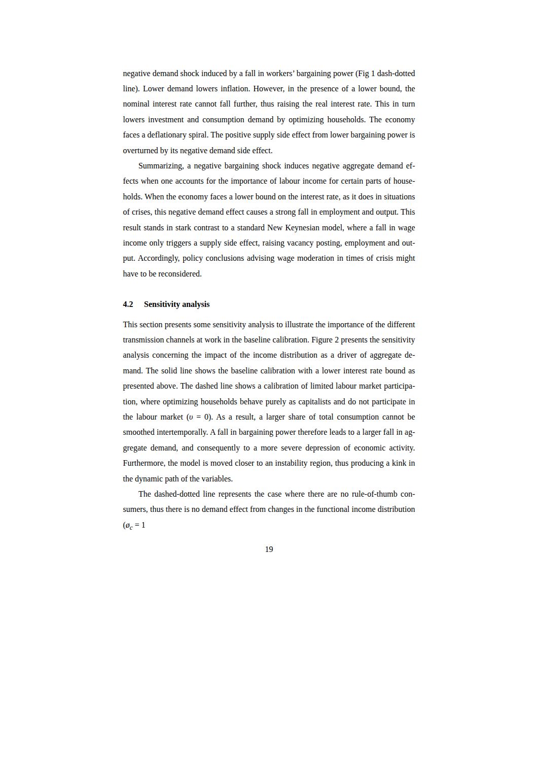negative demand shock induced by a fall in workers’ bargaining power (Fig 1 dash-dotted line). Lower demand lowers inflation. However, in the presence of a lower bound, the nominal interest rate cannot fall further, thus raising the real interest rate. This in turn lowers investment and consumption demand by optimizing households. The economy faces a deflationary spiral. The positive supply side effect from lower bargaining power is overturned by its negative demand side effect.
Summarizing, a negative bargaining shock induces negative aggregate demand effects when one accounts for the importance of labour income for certain parts of households. When the economy faces a lower bound on the interest rate, as it does in situations of crises, this negative demand effect causes a strong fall in employment and output. This result stands in stark contrast to a standard New Keynesian model, where a fall in wage income only triggers a supply side effect, raising vacancy posting, employment and output. Accordingly, policy conclusions advising wage moderation in times of crisis might have to be reconsidered.
4.2 Sensitivity analysis
This section presents some sensitivity analysis to illustrate the importance of the different transmission channels at work in the baseline calibration. Figure 2 presents the sensitivity analysis concerning the impact of the income distribution as a driver of aggregate demand. The solid line shows the baseline calibration with a lower interest rate bound as presented above. The dashed line shows a calibration of limited labour market participation, where optimizing households behave purely as capitalists and do not participate in the labour market (υ = 0). As a result, a larger share of total consumption cannot be smoothed intertemporally. A fall in bargaining power therefore leads to a larger fall in aggregate demand, and consequently to a more severe depression of economic activity. Furthermore, the model is moved closer to an instability region, thus producing a kink in the dynamic path of the variables.
The dashed-dotted line represents the case where there are no rule-of-thumb consumers, thus there is no demand effect from changes in the functional income distribution (øc = 1
19